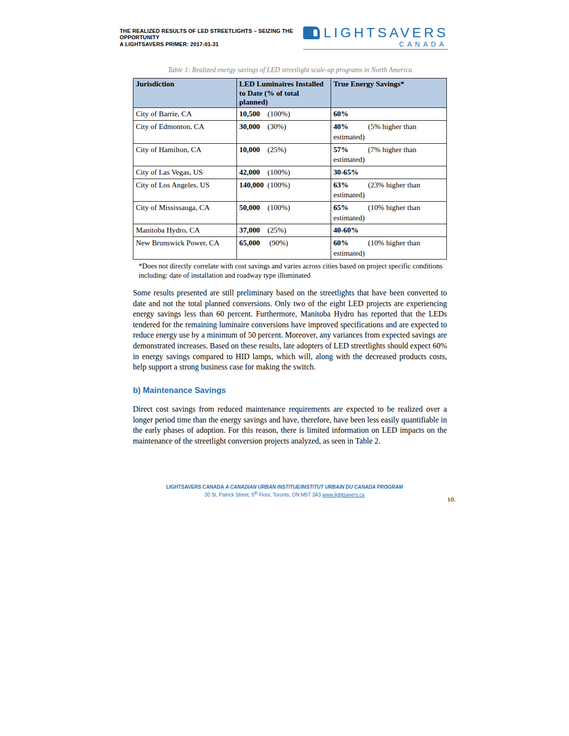THE REALIZED RESULTS OF LED STREETLIGHTS – SEIZING THE OPPORTUNITY
A LIGHTSAVERS PRIMER: 2017-01-31
LIGHTSAVERS
CANADA
Table 1: Realized energy savings of LED streetlight scale-up programs in North America
| Jurisdiction | LED Luminaires Installed to Date (% of total planned) | True Energy Savings* |
| --- | --- | --- |
| City of Barrie, CA | 10,500 (100%) | 60% |
| City of Edmonton, CA | 30,000 (30%) | 40% (5% higher than estimated) |
| City of Hamilton, CA | 10,000 (25%) | 57% (7% higher than estimated) |
| City of Las Vegas, US | 42,000 (100%) | 30-65% |
| City of Los Angeles, US | 140,000 (100%) | 63% (23% higher than estimated) |
| City of Mississauga, CA | 50,000 (100%) | 65% (10% higher than estimated) |
| Manitoba Hydro, CA | 37,000 (25%) | 40-60% |
| New Brunswick Power, CA | 65,000 (90%) | 60% (10% higher than estimated) |
*Does not directly correlate with cost savings and varies across cities based on project specific conditions including: date of installation and roadway type illuminated
Some results presented are still preliminary based on the streetlights that have been converted to date and not the total planned conversions. Only two of the eight LED projects are experiencing energy savings less than 60 percent. Furthermore, Manitoba Hydro has reported that the LEDs tendered for the remaining luminaire conversions have improved specifications and are expected to reduce energy use by a minimum of 50 percent. Moreover, any variances from expected savings are demonstrated increases. Based on these results, late adopters of LED streetlights should expect 60% in energy savings compared to HID lamps, which will, along with the decreased products costs, help support a strong business case for making the switch.
b) Maintenance Savings
Direct cost savings from reduced maintenance requirements are expected to be realized over a longer period time than the energy savings and have, therefore, have been less easily quantifiable in the early phases of adoption. For this reason, there is limited information on LED impacts on the maintenance of the streetlight conversion projects analyzed, as seen in Table 2.
LIGHTSAVERS CANADA A CANADIAN URBAN INSTITUE/INSTITUT URBAIN DU CANADA PROGRAM
30 St. Patrick Street, 5th Floor, Toronto, ON M5T 3A3 www.lightsavers.ca
10.